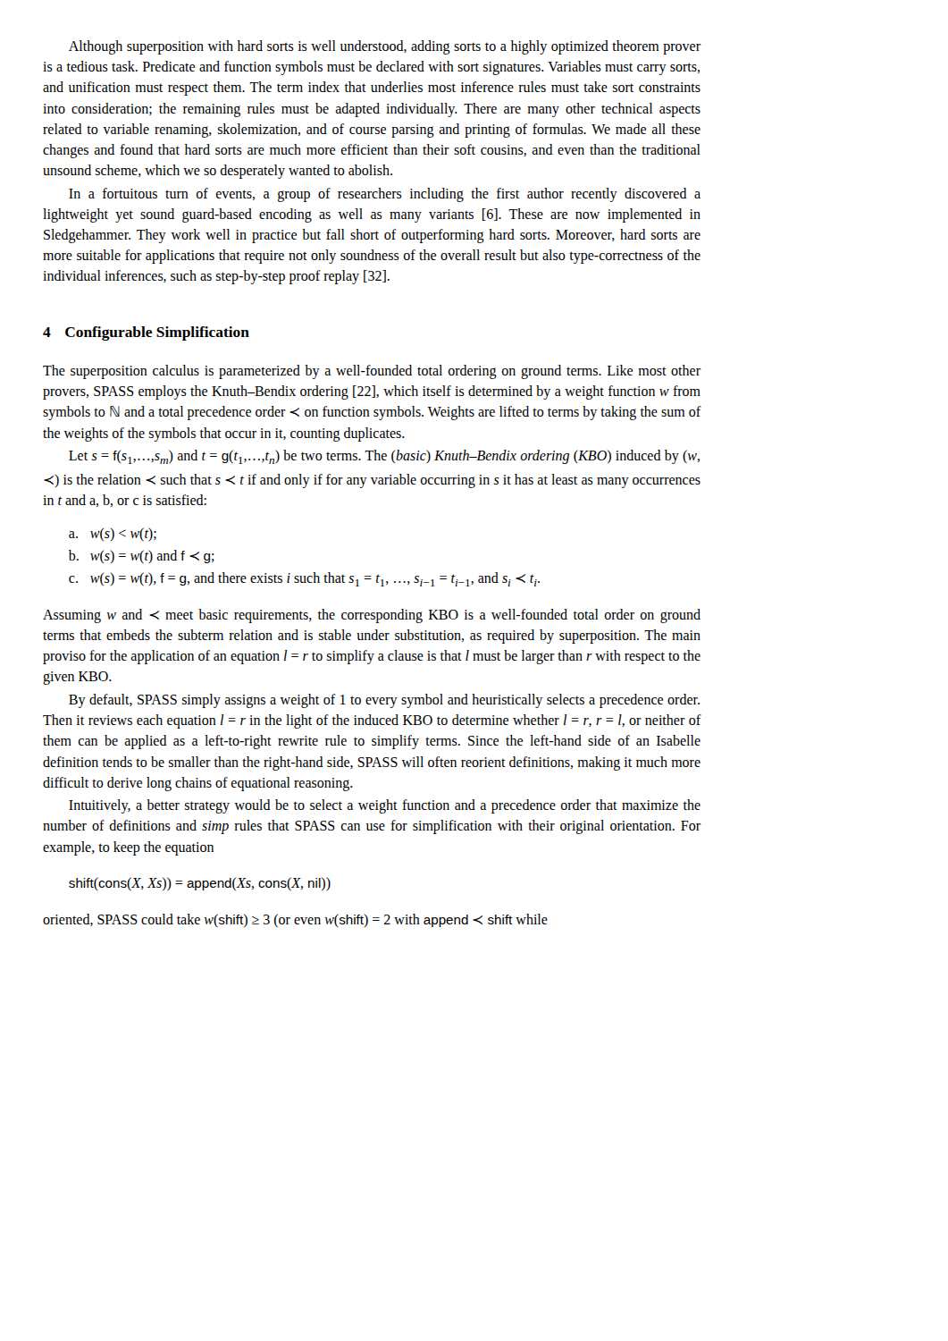Although superposition with hard sorts is well understood, adding sorts to a highly optimized theorem prover is a tedious task. Predicate and function symbols must be declared with sort signatures. Variables must carry sorts, and unification must respect them. The term index that underlies most inference rules must take sort constraints into consideration; the remaining rules must be adapted individually. There are many other technical aspects related to variable renaming, skolemization, and of course parsing and printing of formulas. We made all these changes and found that hard sorts are much more efficient than their soft cousins, and even than the traditional unsound scheme, which we so desperately wanted to abolish.
In a fortuitous turn of events, a group of researchers including the first author recently discovered a lightweight yet sound guard-based encoding as well as many variants [6]. These are now implemented in Sledgehammer. They work well in practice but fall short of outperforming hard sorts. Moreover, hard sorts are more suitable for applications that require not only soundness of the overall result but also type-correctness of the individual inferences, such as step-by-step proof replay [32].
4 Configurable Simplification
The superposition calculus is parameterized by a well-founded total ordering on ground terms. Like most other provers, SPASS employs the Knuth–Bendix ordering [22], which itself is determined by a weight function w from symbols to ℕ and a total precedence order ≺ on function symbols. Weights are lifted to terms by taking the sum of the weights of the symbols that occur in it, counting duplicates.
Let s = f(s1,…,sm) and t = g(t1,…,tn) be two terms. The (basic) Knuth–Bendix ordering (KBO) induced by (w, ≺) is the relation ≺ such that s ≺ t if and only if for any variable occurring in s it has at least as many occurrences in t and a, b, or c is satisfied:
a. w(s) < w(t);
b. w(s) = w(t) and f ≺ g;
c. w(s) = w(t), f = g, and there exists i such that s1 = t1, …, si−1 = ti−1, and si ≺ ti.
Assuming w and ≺ meet basic requirements, the corresponding KBO is a well-founded total order on ground terms that embeds the subterm relation and is stable under substitution, as required by superposition. The main proviso for the application of an equation l = r to simplify a clause is that l must be larger than r with respect to the given KBO.
By default, SPASS simply assigns a weight of 1 to every symbol and heuristically selects a precedence order. Then it reviews each equation l = r in the light of the induced KBO to determine whether l = r, r = l, or neither of them can be applied as a left-to-right rewrite rule to simplify terms. Since the left-hand side of an Isabelle definition tends to be smaller than the right-hand side, SPASS will often reorient definitions, making it much more difficult to derive long chains of equational reasoning.
Intuitively, a better strategy would be to select a weight function and a precedence order that maximize the number of definitions and simp rules that SPASS can use for simplification with their original orientation. For example, to keep the equation
shift(cons(X, Xs)) = append(Xs, cons(X, nil))
oriented, SPASS could take w(shift) ≥ 3 (or even w(shift) = 2 with append ≺ shift while